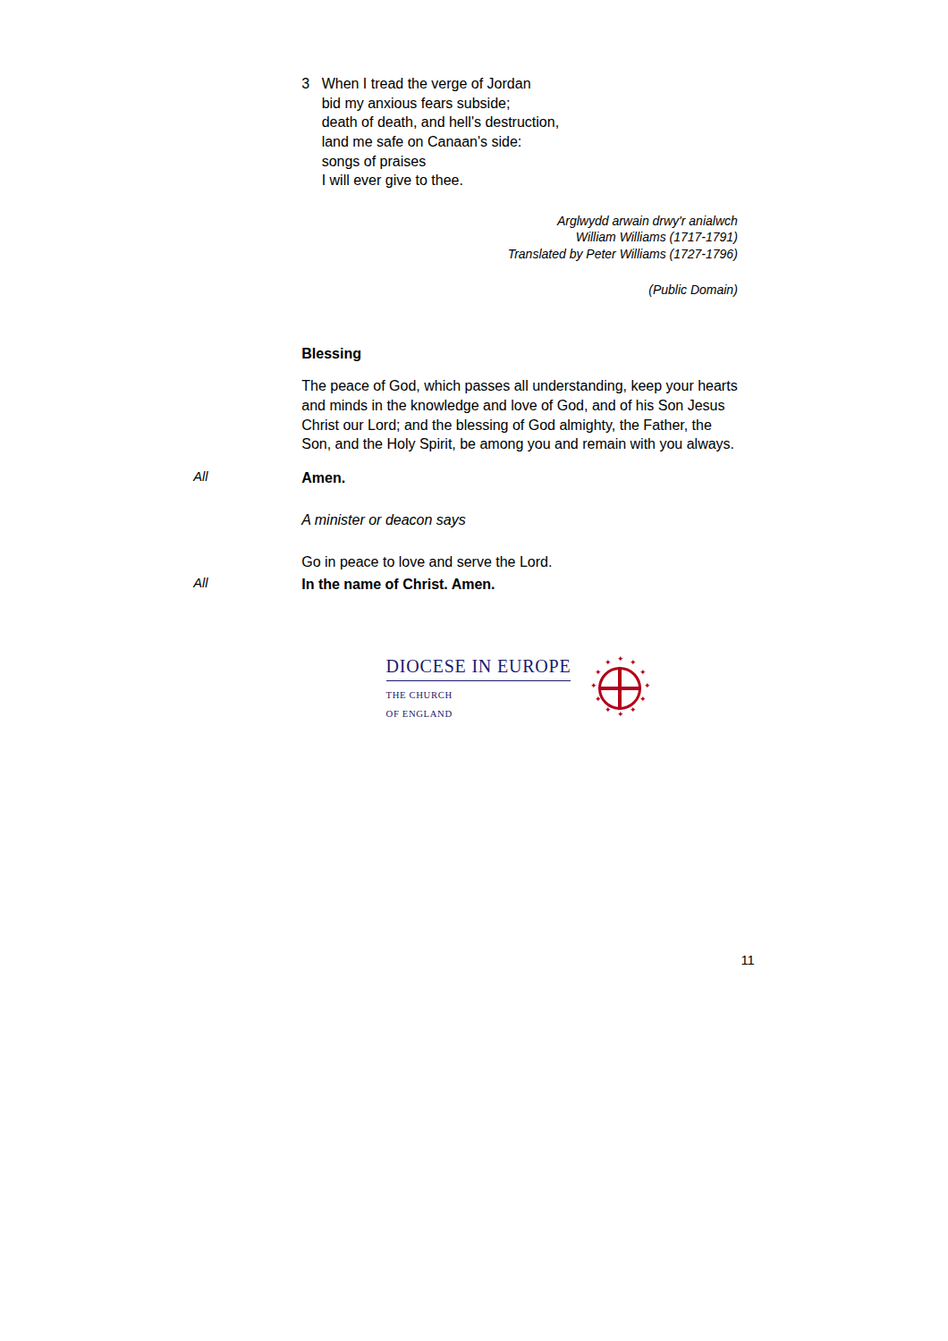3
When I tread the verge of Jordan
bid my anxious fears subside;
death of death, and hell's destruction,
land me safe on Canaan's side:
songs of praises
I will ever give to thee.
Arglwydd arwain drwy'r anialwch
William Williams (1717-1791)
Translated by Peter Williams (1727-1796)
(Public Domain)
Blessing
The peace of God, which passes all understanding, keep your hearts and minds in the knowledge and love of God, and of his Son Jesus Christ our Lord; and the blessing of God almighty, the Father, the Son, and the Holy Spirit, be among you and remain with you always.
All Amen.
A minister or deacon says
Go in peace to love and serve the Lord.
All In the name of Christ. Amen.
DIOCESE IN EUROPE
THE CHURCH
OF ENGLAND ✦ ✦ ✦ ✦ ✦ ✦ ✦ ✦ ✦ ✦ ✦ ✦
11